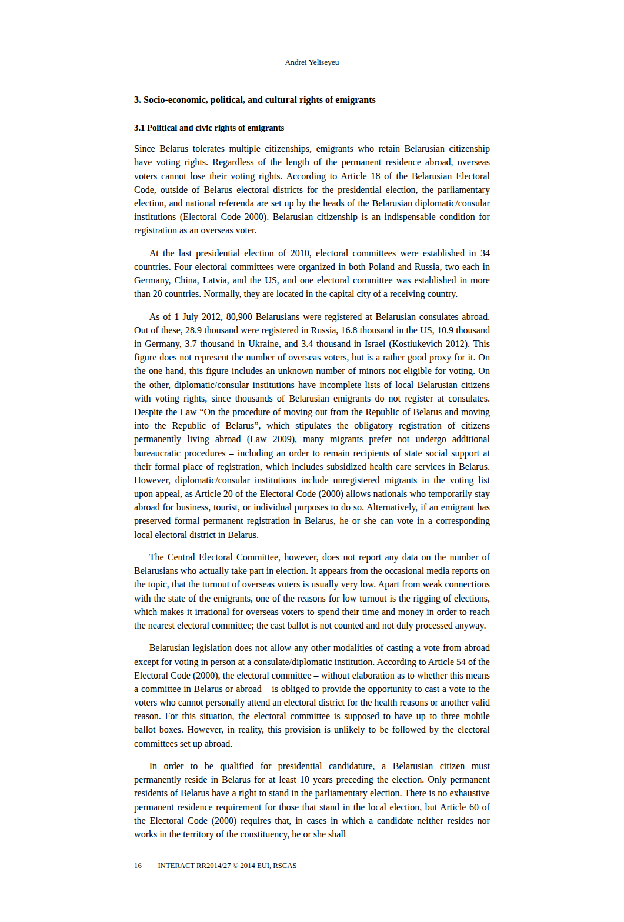Andrei Yeliseyeu
3. Socio-economic, political, and cultural rights of emigrants
3.1 Political and civic rights of emigrants
Since Belarus tolerates multiple citizenships, emigrants who retain Belarusian citizenship have voting rights. Regardless of the length of the permanent residence abroad, overseas voters cannot lose their voting rights. According to Article 18 of the Belarusian Electoral Code, outside of Belarus electoral districts for the presidential election, the parliamentary election, and national referenda are set up by the heads of the Belarusian diplomatic/consular institutions (Electoral Code 2000). Belarusian citizenship is an indispensable condition for registration as an overseas voter.
At the last presidential election of 2010, electoral committees were established in 34 countries. Four electoral committees were organized in both Poland and Russia, two each in Germany, China, Latvia, and the US, and one electoral committee was established in more than 20 countries. Normally, they are located in the capital city of a receiving country.
As of 1 July 2012, 80,900 Belarusians were registered at Belarusian consulates abroad. Out of these, 28.9 thousand were registered in Russia, 16.8 thousand in the US, 10.9 thousand in Germany, 3.7 thousand in Ukraine, and 3.4 thousand in Israel (Kostiukevich 2012). This figure does not represent the number of overseas voters, but is a rather good proxy for it. On the one hand, this figure includes an unknown number of minors not eligible for voting. On the other, diplomatic/consular institutions have incomplete lists of local Belarusian citizens with voting rights, since thousands of Belarusian emigrants do not register at consulates. Despite the Law “On the procedure of moving out from the Republic of Belarus and moving into the Republic of Belarus”, which stipulates the obligatory registration of citizens permanently living abroad (Law 2009), many migrants prefer not undergo additional bureaucratic procedures – including an order to remain recipients of state social support at their formal place of registration, which includes subsidized health care services in Belarus. However, diplomatic/consular institutions include unregistered migrants in the voting list upon appeal, as Article 20 of the Electoral Code (2000) allows nationals who temporarily stay abroad for business, tourist, or individual purposes to do so. Alternatively, if an emigrant has preserved formal permanent registration in Belarus, he or she can vote in a corresponding local electoral district in Belarus.
The Central Electoral Committee, however, does not report any data on the number of Belarusians who actually take part in election. It appears from the occasional media reports on the topic, that the turnout of overseas voters is usually very low. Apart from weak connections with the state of the emigrants, one of the reasons for low turnout is the rigging of elections, which makes it irrational for overseas voters to spend their time and money in order to reach the nearest electoral committee; the cast ballot is not counted and not duly processed anyway.
Belarusian legislation does not allow any other modalities of casting a vote from abroad except for voting in person at a consulate/diplomatic institution. According to Article 54 of the Electoral Code (2000), the electoral committee – without elaboration as to whether this means a committee in Belarus or abroad – is obliged to provide the opportunity to cast a vote to the voters who cannot personally attend an electoral district for the health reasons or another valid reason. For this situation, the electoral committee is supposed to have up to three mobile ballot boxes. However, in reality, this provision is unlikely to be followed by the electoral committees set up abroad.
In order to be qualified for presidential candidature, a Belarusian citizen must permanently reside in Belarus for at least 10 years preceding the election. Only permanent residents of Belarus have a right to stand in the parliamentary election. There is no exhaustive permanent residence requirement for those that stand in the local election, but Article 60 of the Electoral Code (2000) requires that, in cases in which a candidate neither resides nor works in the territory of the constituency, he or she shall
16 INTERACT RR2014/27 © 2014 EUI, RSCAS